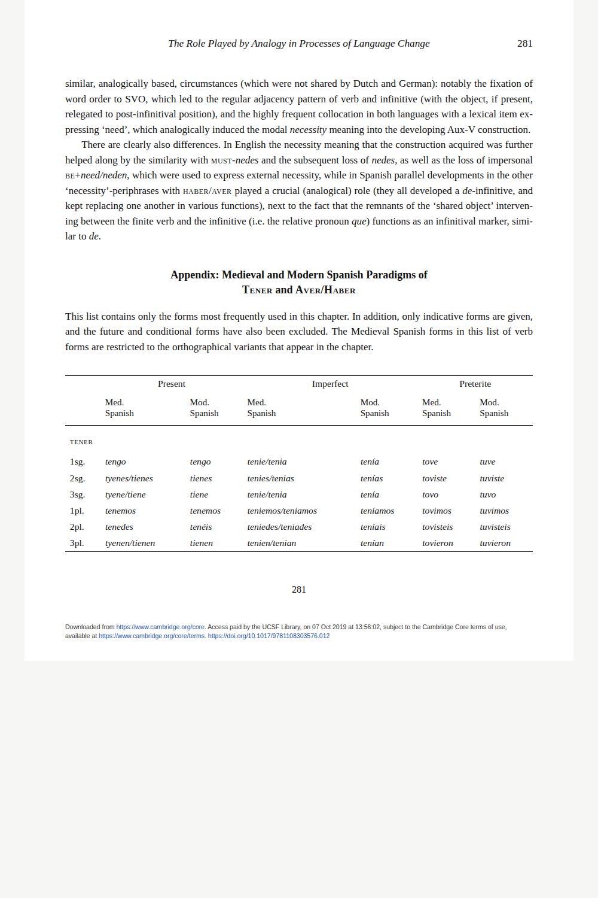The Role Played by Analogy in Processes of Language Change 281
similar, analogically based, circumstances (which were not shared by Dutch and German): notably the fixation of word order to SVO, which led to the regular adjacency pattern of verb and infinitive (with the object, if present, relegated to post-infinitival position), and the highly frequent collocation in both languages with a lexical item expressing ‘need’, which analogically induced the modal necessity meaning into the developing Aux-V construction.
There are clearly also differences. In English the necessity meaning that the construction acquired was further helped along by the similarity with must-nedes and the subsequent loss of nedes, as well as the loss of impersonal be+need/neden, which were used to express external necessity, while in Spanish parallel developments in the other ‘necessity’-periphrases with haber/aver played a crucial (analogical) role (they all developed a de-infinitive, and kept replacing one another in various functions), next to the fact that the remnants of the ‘shared object’ intervening between the finite verb and the infinitive (i.e. the relative pronoun que) functions as an infinitival marker, similar to de.
Appendix: Medieval and Modern Spanish Paradigms of
Tener and Aver/Haber
This list contains only the forms most frequently used in this chapter. In addition, only indicative forms are given, and the future and conditional forms have also been excluded. The Medieval Spanish forms in this list of verb forms are restricted to the orthographical variants that appear in the chapter.
| | Present | Imperfect | Preterite |
| --- | --- | --- | --- |
| | Med. Spanish | Mod. Spanish | Med. Spanish | Mod. Spanish | Med. Spanish | Mod. Spanish |
| tener |
| 1sg. | tengo | tengo | tenie/tenia | tenía | tove | tuve |
| 2sg. | tyenes/tienes | tienes | tenies/tenias | tenías | toviste | tuviste |
| 3sg. | tyene/tiene | tiene | tenie/tenia | tenía | tovo | tuvo |
| 1pl. | tenemos | tenemos | teniemos/teniamos | teníamos | tovimos | tuvimos |
| 2pl. | tenedes | tenéis | teniedes/teniades | teníais | tovisteis | tuvisteis |
| 3pl. | tyenen/tienen | tienen | tenien/tenian | tenían | tovieron | tuvieron |
281
Downloaded from https://www.cambridge.org/core. Access paid by the UCSF Library, on 07 Oct 2019 at 13:56:02, subject to the Cambridge Core terms of use, available at https://www.cambridge.org/core/terms. https://doi.org/10.1017/9781108303576.012